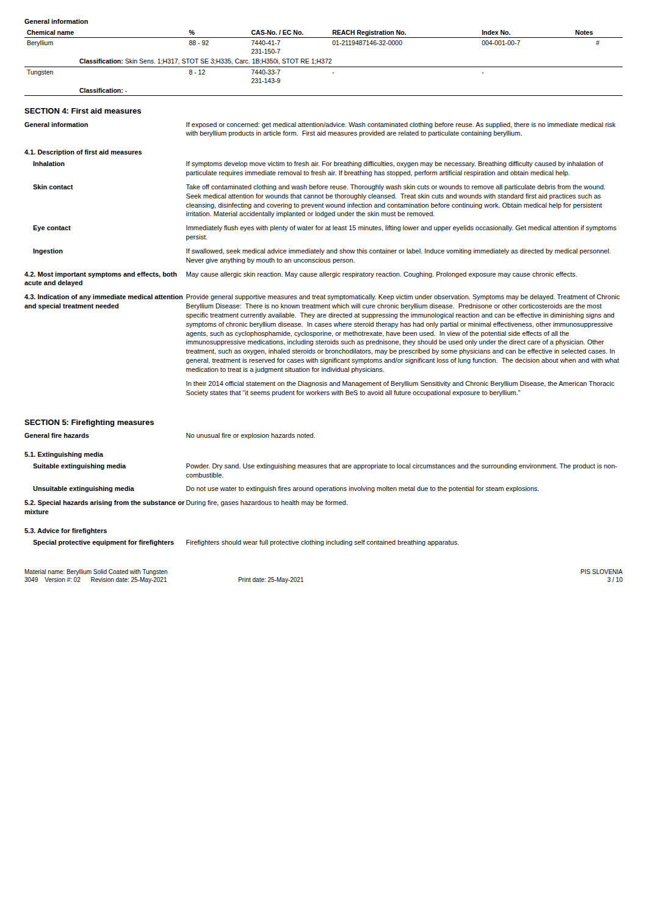General information
| Chemical name | % | CAS-No. / EC No. | REACH Registration No. | Index No. | Notes |
| --- | --- | --- | --- | --- | --- |
| Beryllium | 88 - 92 | 7440-41-7 231-150-7 | 01-2119487146-32-0000 | 004-001-00-7 | # |
| Classification: Skin Sens. 1;H317, STOT SE 3;H335, Carc. 1B;H350i, STOT RE 1;H372 |
| Tungsten | 8 - 12 | 7440-33-7 231-143-9 | - | - | |
| Classification: - |
SECTION 4: First aid measures
| General information | If exposed or concerned: get medical attention/advice. Wash contaminated clothing before reuse. As supplied, there is no immediate medical risk with beryllium products in article form. First aid measures provided are related to particulate containing beryllium. |
4.1. Description of first aid measures
| Inhalation | If symptoms develop move victim to fresh air. For breathing difficulties, oxygen may be necessary. Breathing difficulty caused by inhalation of particulate requires immediate removal to fresh air. If breathing has stopped, perform artificial respiration and obtain medical help. |
| Skin contact | Take off contaminated clothing and wash before reuse. Thoroughly wash skin cuts or wounds to remove all particulate debris from the wound. Seek medical attention for wounds that cannot be thoroughly cleansed. Treat skin cuts and wounds with standard first aid practices such as cleansing, disinfecting and covering to prevent wound infection and contamination before continuing work. Obtain medical help for persistent irritation. Material accidentally implanted or lodged under the skin must be removed. |
| Eye contact | Immediately flush eyes with plenty of water for at least 15 minutes, lifting lower and upper eyelids occasionally. Get medical attention if symptoms persist. |
| Ingestion | If swallowed, seek medical advice immediately and show this container or label. Induce vomiting immediately as directed by medical personnel. Never give anything by mouth to an unconscious person. |
| 4.2. Most important symptoms and effects, both acute and delayed | May cause allergic skin reaction. May cause allergic respiratory reaction. Coughing. Prolonged exposure may cause chronic effects. |
| 4.3. Indication of any immediate medical attention and special treatment needed | Provide general supportive measures and treat symptomatically. Keep victim under observation. Symptoms may be delayed. Treatment of Chronic Beryllium Disease: There is no known treatment which will cure chronic beryllium disease. Prednisone or other corticosteroids are the most specific treatment currently available. They are directed at suppressing the immunological reaction and can be effective in diminishing signs and symptoms of chronic beryllium disease. In cases where steroid therapy has had only partial or minimal effectiveness, other immunosuppressive agents, such as cyclophosphamide, cyclosporine, or methotrexate, have been used. In view of the potential side effects of all the immunosuppressive medications, including steroids such as prednisone, they should be used only under the direct care of a physician. Other treatment, such as oxygen, inhaled steroids or bronchodilators, may be prescribed by some physicians and can be effective in selected cases. In general, treatment is reserved for cases with significant symptoms and/or significant loss of lung function. The decision about when and with what medication to treat is a judgment situation for individual physicians. In their 2014 official statement on the Diagnosis and Management of Beryllium Sensitivity and Chronic Beryllium Disease, the American Thoracic Society states that “it seems prudent for workers with BeS to avoid all future occupational exposure to beryllium.” |
SECTION 5: Firefighting measures
| General fire hazards | No unusual fire or explosion hazards noted. |
5.1. Extinguishing media
| Suitable extinguishing media | Powder. Dry sand. Use extinguishing measures that are appropriate to local circumstances and the surrounding environment. The product is non-combustible. |
| Unsuitable extinguishing media | Do not use water to extinguish fires around operations involving molten metal due to the potential for steam explosions. |
| 5.2. Special hazards arising from the substance or mixture | During fire, gases hazardous to health may be formed. |
5.3. Advice for firefighters
| Special protective equipment for firefighters | Firefighters should wear full protective clothing including self contained breathing apparatus. |
| Material name: Beryllium Solid Coated with Tungsten | PIS SLOVENIA |
| 3049 Version #: 02 Revision date: 25-May-2021 Print date: 25-May-2021 | 3 / 10 |